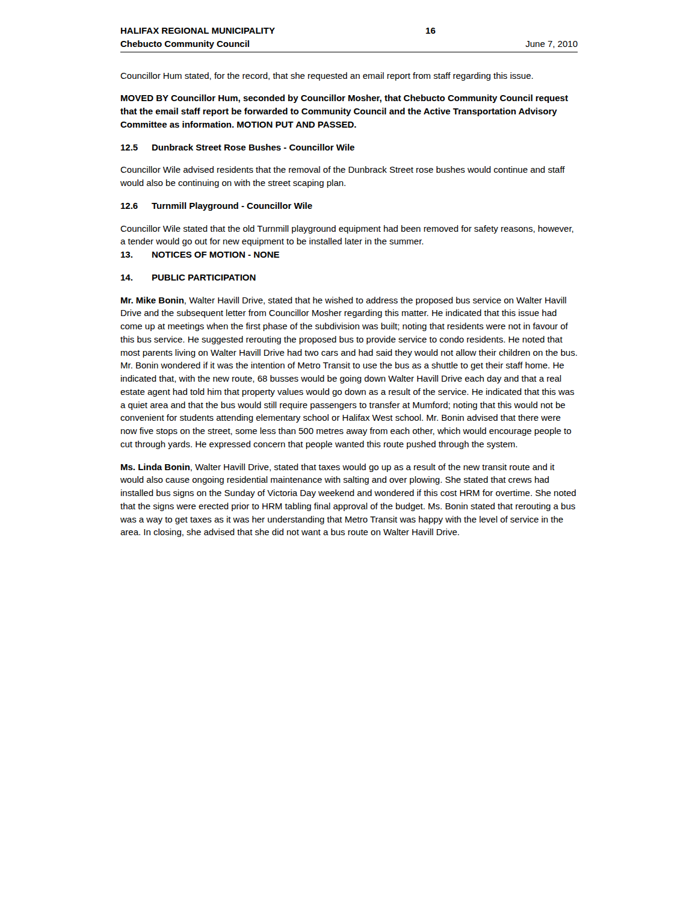HALIFAX REGIONAL MUNICIPALITY 16
Chebucto Community Council June 7, 2010
Councillor Hum stated, for the record, that she requested an email report from staff regarding this issue.
MOVED BY Councillor Hum, seconded by Councillor Mosher, that Chebucto Community Council request that the email staff report be forwarded to Community Council and the Active Transportation Advisory Committee as information. MOTION PUT AND PASSED.
12.5 Dunbrack Street Rose Bushes - Councillor Wile
Councillor Wile advised residents that the removal of the Dunbrack Street rose bushes would continue and staff would also be continuing on with the street scaping plan.
12.6 Turnmill Playground - Councillor Wile
Councillor Wile stated that the old Turnmill playground equipment had been removed for safety reasons, however, a tender would go out for new equipment to be installed later in the summer.
13. NOTICES OF MOTION - NONE
14. PUBLIC PARTICIPATION
Mr. Mike Bonin, Walter Havill Drive, stated that he wished to address the proposed bus service on Walter Havill Drive and the subsequent letter from Councillor Mosher regarding this matter. He indicated that this issue had come up at meetings when the first phase of the subdivision was built; noting that residents were not in favour of this bus service. He suggested rerouting the proposed bus to provide service to condo residents. He noted that most parents living on Walter Havill Drive had two cars and had said they would not allow their children on the bus. Mr. Bonin wondered if it was the intention of Metro Transit to use the bus as a shuttle to get their staff home. He indicated that, with the new route, 68 busses would be going down Walter Havill Drive each day and that a real estate agent had told him that property values would go down as a result of the service. He indicated that this was a quiet area and that the bus would still require passengers to transfer at Mumford; noting that this would not be convenient for students attending elementary school or Halifax West school. Mr. Bonin advised that there were now five stops on the street, some less than 500 metres away from each other, which would encourage people to cut through yards. He expressed concern that people wanted this route pushed through the system.
Ms. Linda Bonin, Walter Havill Drive, stated that taxes would go up as a result of the new transit route and it would also cause ongoing residential maintenance with salting and over plowing. She stated that crews had installed bus signs on the Sunday of Victoria Day weekend and wondered if this cost HRM for overtime. She noted that the signs were erected prior to HRM tabling final approval of the budget. Ms. Bonin stated that rerouting a bus was a way to get taxes as it was her understanding that Metro Transit was happy with the level of service in the area. In closing, she advised that she did not want a bus route on Walter Havill Drive.